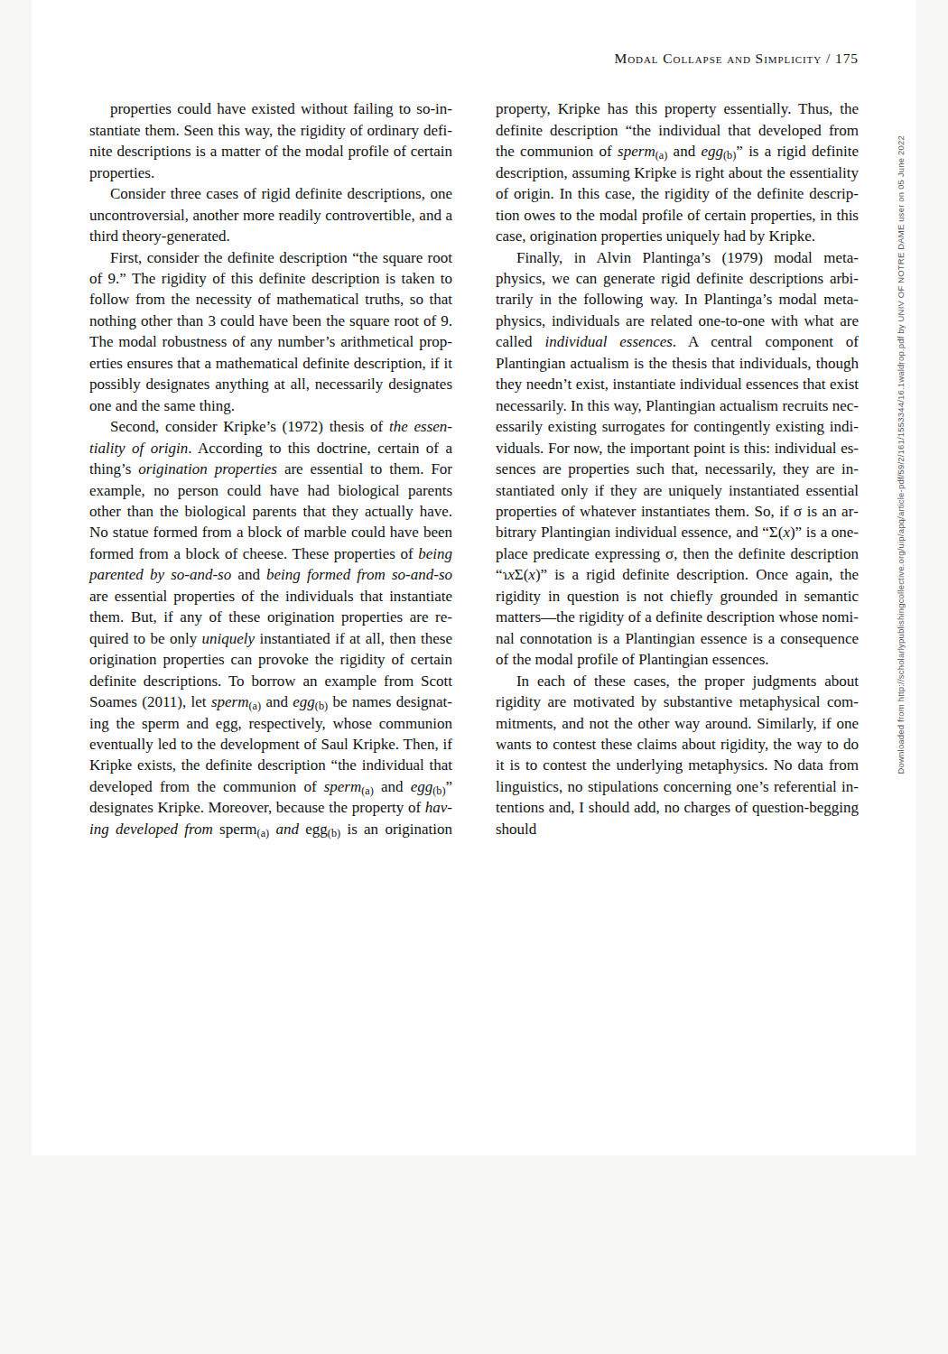Modal Collapse and Simplicity / 175
Downloaded from http://scholarlypublishingcollective.org/uip/apq/article-pdf/59/2/161/1553344/16.1waldrop.pdf by UNIV OF NOTRE DAME user on 05 June 2022
properties could have existed without failing to so-instantiate them. Seen this way, the rigidity of ordinary definite descriptions is a matter of the modal profile of certain properties.
Consider three cases of rigid definite descriptions, one uncontroversial, another more readily controvertible, and a third theory-generated.
First, consider the definite description “the square root of 9.” The rigidity of this definite description is taken to follow from the necessity of mathematical truths, so that nothing other than 3 could have been the square root of 9. The modal robustness of any number’s arithmetical properties ensures that a mathematical definite description, if it possibly designates anything at all, necessarily designates one and the same thing.
Second, consider Kripke’s (1972) thesis of the essentiality of origin. According to this doctrine, certain of a thing’s origination properties are essential to them. For example, no person could have had biological parents other than the biological parents that they actually have. No statue formed from a block of marble could have been formed from a block of cheese. These properties of being parented by so-and-so and being formed from so-and-so are essential properties of the individuals that instantiate them. But, if any of these origination properties are required to be only uniquely instantiated if at all, then these origination properties can provoke the rigidity of certain definite descriptions. To borrow an example from Scott Soames (2011), let sperm(a) and egg(b) be names designating the sperm and egg, respectively, whose communion eventually led to the development of Saul Kripke. Then, if Kripke exists, the definite description “the individual that developed from the communion of sperm(a) and egg(b)” designates Kripke. Moreover, because the property of having developed from sperm(a) and egg(b) is an origination property, Kripke has this property essentially. Thus, the definite description “the individual that developed from the communion of sperm(a) and egg(b)” is a rigid definite description, assuming Kripke is right about the essentiality of origin. In this case, the rigidity of the definite description owes to the modal profile of certain properties, in this case, origination properties uniquely had by Kripke.
Finally, in Alvin Plantinga’s (1979) modal metaphysics, we can generate rigid definite descriptions arbitrarily in the following way. In Plantinga’s modal metaphysics, individuals are related one-to-one with what are called individual essences. A central component of Plantingian actualism is the thesis that individuals, though they needn’t exist, instantiate individual essences that exist necessarily. In this way, Plantingian actualism recruits necessarily existing surrogates for contingently existing individuals. For now, the important point is this: individual essences are properties such that, necessarily, they are instantiated only if they are uniquely instantiated essential properties of whatever instantiates them. So, if σ is an arbitrary Plantingian individual essence, and “Σ(x)” is a one-place predicate expressing σ, then the definite description “ɿx Σ(x)” is a rigid definite description. Once again, the rigidity in question is not chiefly grounded in semantic matters—the rigidity of a definite description whose nominal connotation is a Plantingian essence is a consequence of the modal profile of Plantingian essences.
In each of these cases, the proper judgments about rigidity are motivated by substantive metaphysical commitments, and not the other way around. Similarly, if one wants to contest these claims about rigidity, the way to do it is to contest the underlying metaphysics. No data from linguistics, no stipulations concerning one’s referential intentions and, I should add, no charges of question-begging should